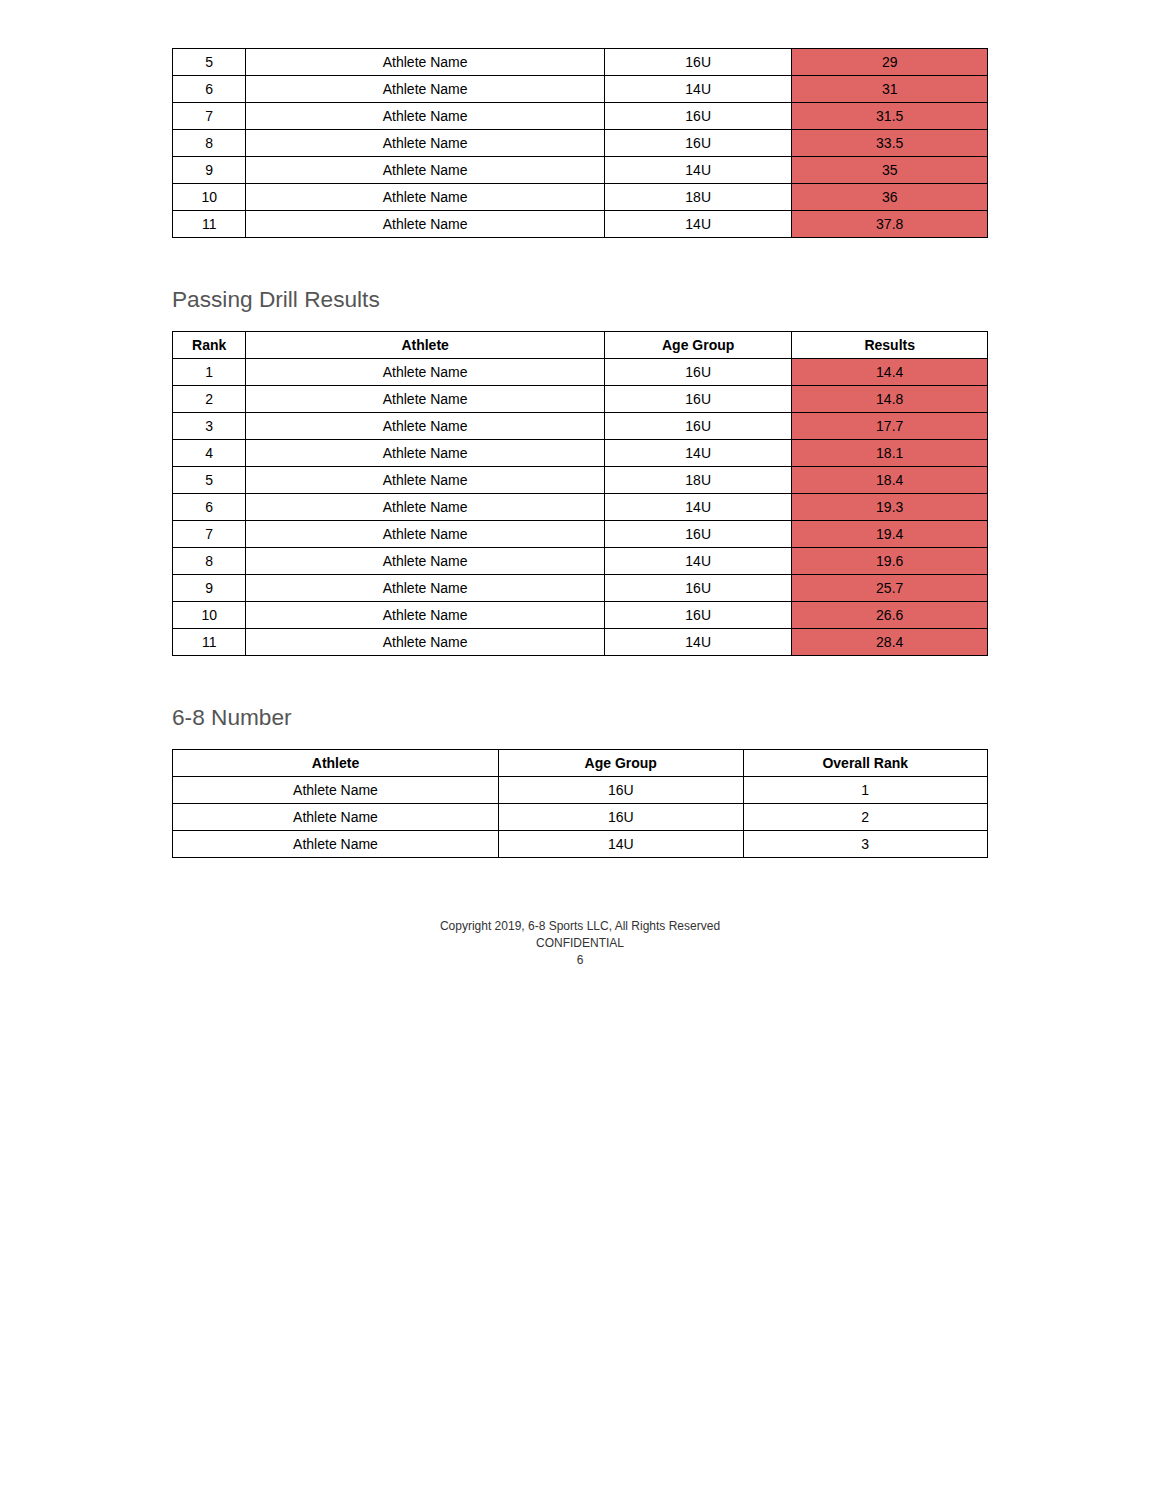| 5 | Athlete Name | 16U | 29 |
| 6 | Athlete Name | 14U | 31 |
| 7 | Athlete Name | 16U | 31.5 |
| 8 | Athlete Name | 16U | 33.5 |
| 9 | Athlete Name | 14U | 35 |
| 10 | Athlete Name | 18U | 36 |
| 11 | Athlete Name | 14U | 37.8 |
Passing Drill Results
| Rank | Athlete | Age Group | Results |
| --- | --- | --- | --- |
| 1 | Athlete Name | 16U | 14.4 |
| 2 | Athlete Name | 16U | 14.8 |
| 3 | Athlete Name | 16U | 17.7 |
| 4 | Athlete Name | 14U | 18.1 |
| 5 | Athlete Name | 18U | 18.4 |
| 6 | Athlete Name | 14U | 19.3 |
| 7 | Athlete Name | 16U | 19.4 |
| 8 | Athlete Name | 14U | 19.6 |
| 9 | Athlete Name | 16U | 25.7 |
| 10 | Athlete Name | 16U | 26.6 |
| 11 | Athlete Name | 14U | 28.4 |
6-8 Number
| Athlete | Age Group | Overall Rank |
| --- | --- | --- |
| Athlete Name | 16U | 1 |
| Athlete Name | 16U | 2 |
| Athlete Name | 14U | 3 |
Copyright 2019, 6-8 Sports LLC, All Rights Reserved
CONFIDENTIAL
6